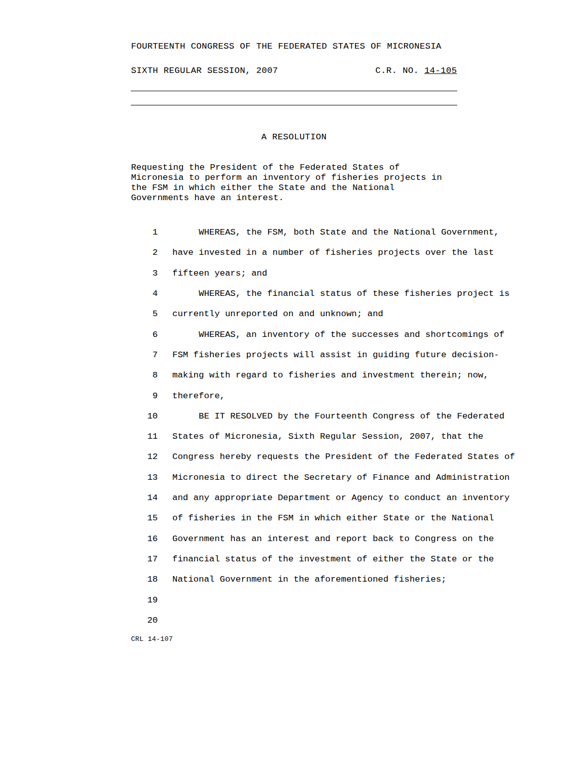FOURTEENTH CONGRESS OF THE FEDERATED STATES OF MICRONESIA
SIXTH REGULAR SESSION, 2007 C.R. NO. 14-105
A RESOLUTION
Requesting the President of the Federated States of Micronesia to perform an inventory of fisheries projects in the FSM in which either the State and the National Governments have an interest.
WHEREAS, the FSM, both State and the National Government,
have invested in a number of fisheries projects over the last
fifteen years; and
WHEREAS, the financial status of these fisheries project is
currently unreported on and unknown; and
WHEREAS, an inventory of the successes and shortcomings of
FSM fisheries projects will assist in guiding future decision-
making with regard to fisheries and investment therein; now,
therefore,
BE IT RESOLVED by the Fourteenth Congress of the Federated
States of Micronesia, Sixth Regular Session, 2007, that the
Congress hereby requests the President of the Federated States of
Micronesia to direct the Secretary of Finance and Administration
and any appropriate Department or Agency to conduct an inventory
of fisheries in the FSM in which either State or the National
Government has an interest and report back to Congress on the
financial status of the investment of either the State or the
National Government in the aforementioned fisheries;
CRL 14-107